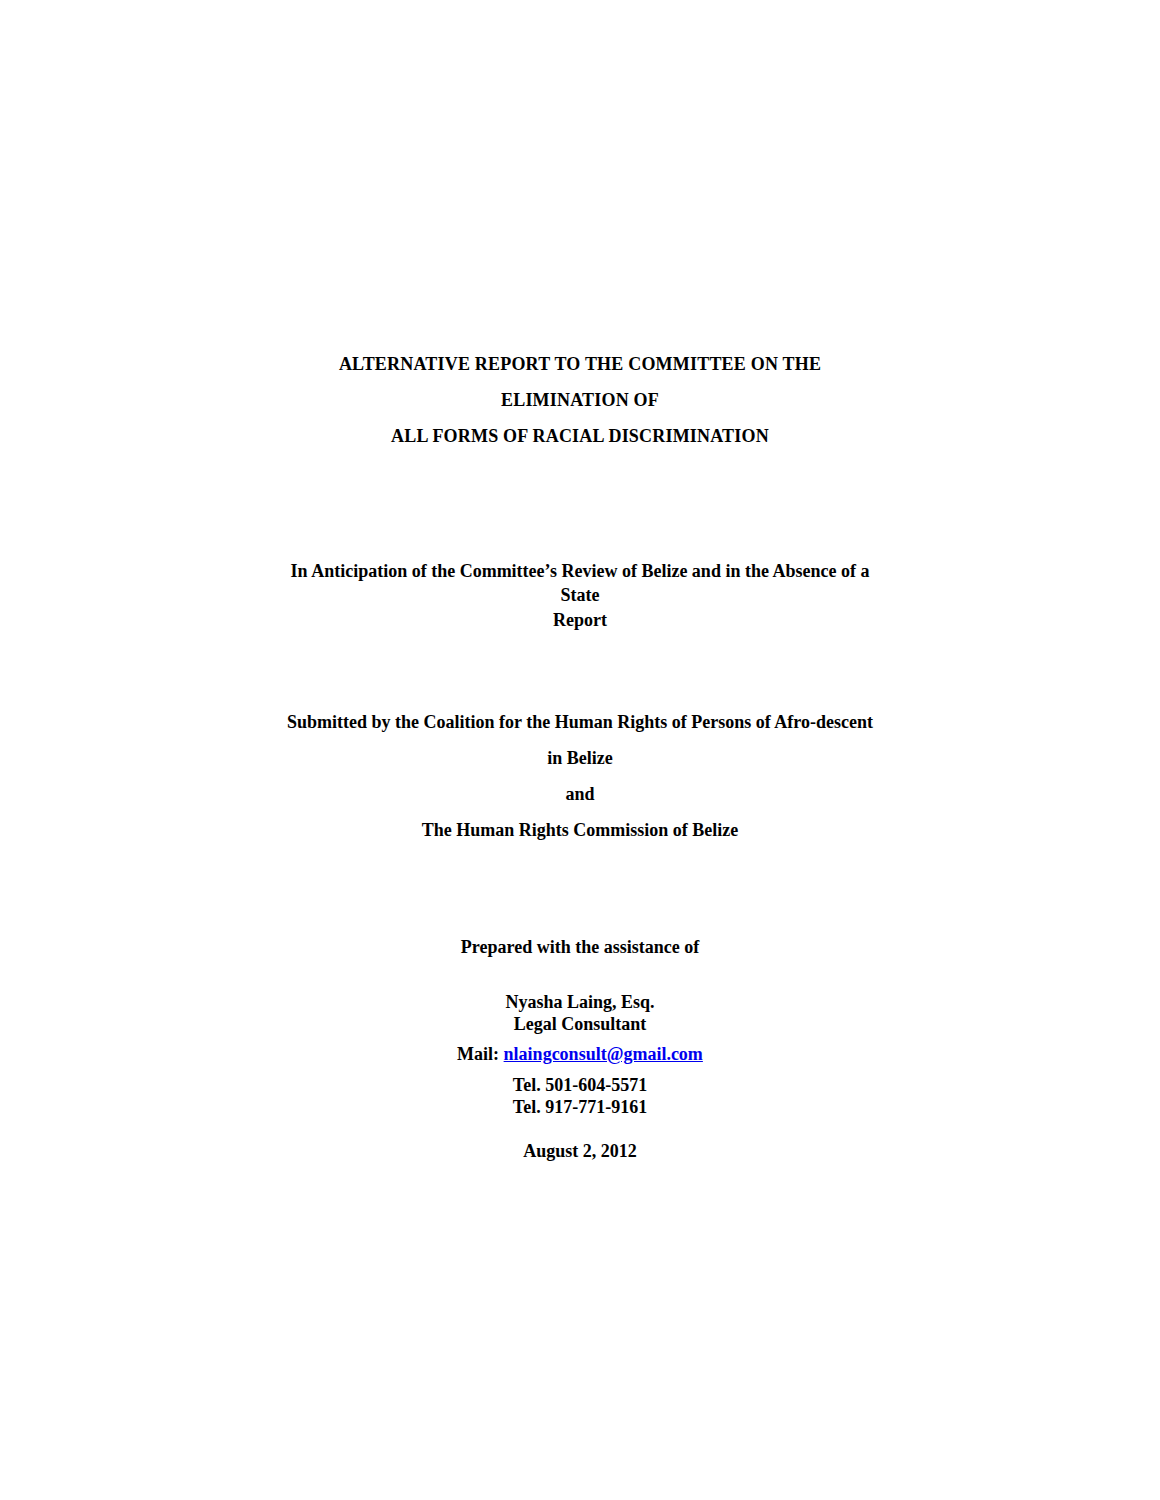ALTERNATIVE REPORT TO THE COMMITTEE ON THE ELIMINATION OF
ALL FORMS OF RACIAL DISCRIMINATION
In Anticipation of the Committee’s Review of Belize and in the Absence of a State
Report
Submitted by the Coalition for the Human Rights of Persons of Afro-descent in Belize and The Human Rights Commission of Belize
Prepared with the assistance of
Nyasha Laing, Esq.
Legal Consultant
Mail: nlaingconsult@gmail.com
Tel. 501-604-5571
Tel. 917-771-9161
August 2, 2012